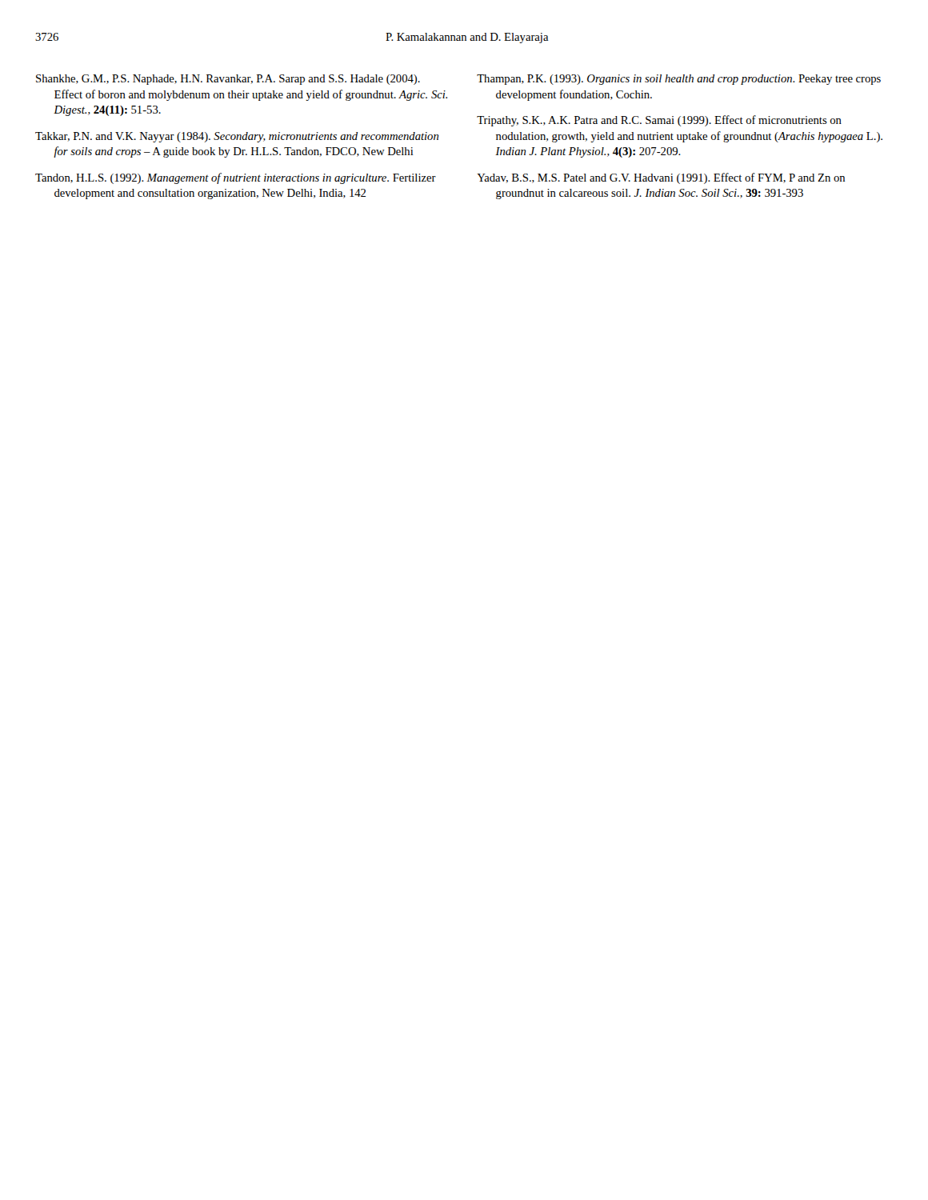3726 P. Kamalakannan and D. Elayaraja
Shankhe, G.M., P.S. Naphade, H.N. Ravankar, P.A. Sarap and S.S. Hadale (2004). Effect of boron and molybdenum on their uptake and yield of groundnut. Agric. Sci. Digest., 24(11): 51-53.
Takkar, P.N. and V.K. Nayyar (1984). Secondary, micronutrients and recommendation for soils and crops – A guide book by Dr. H.L.S. Tandon, FDCO, New Delhi
Tandon, H.L.S. (1992). Management of nutrient interactions in agriculture. Fertilizer development and consultation organization, New Delhi, India, 142
Thampan, P.K. (1993). Organics in soil health and crop production. Peekay tree crops development foundation, Cochin.
Tripathy, S.K., A.K. Patra and R.C. Samai (1999). Effect of micronutrients on nodulation, growth, yield and nutrient uptake of groundnut (Arachis hypogaea L.). Indian J. Plant Physiol., 4(3): 207-209.
Yadav, B.S., M.S. Patel and G.V. Hadvani (1991). Effect of FYM, P and Zn on groundnut in calcareous soil. J. Indian Soc. Soil Sci., 39: 391-393